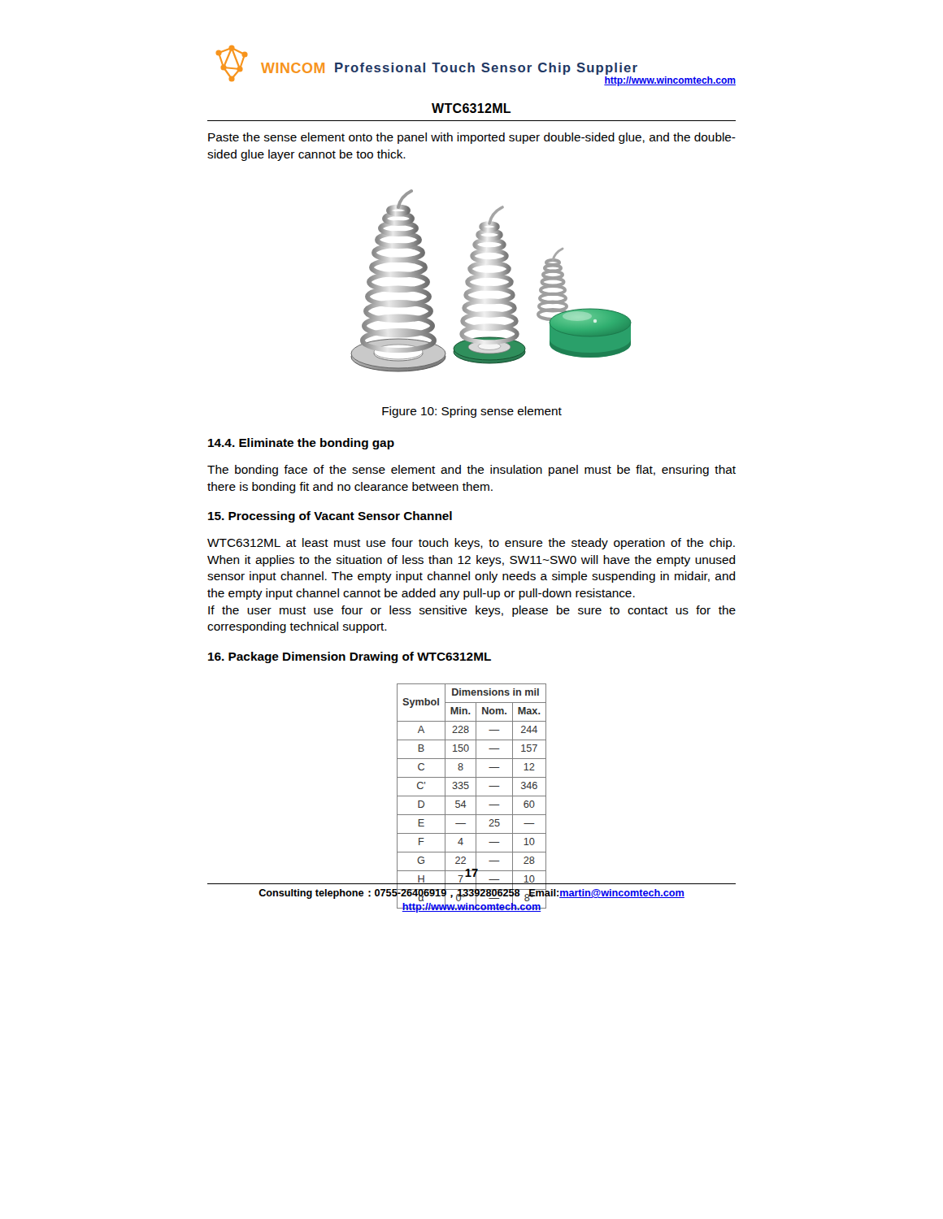WINCOM
Professional Touch Sensor Chip Supplier
http://www.wincomtech.com
WTC6312ML
Paste the sense element onto the panel with imported super double-sided glue, and the double-sided glue layer cannot be too thick.
Figure 10: Spring sense element
14.4. Eliminate the bonding gap
The bonding face of the sense element and the insulation panel must be flat, ensuring that there is bonding fit and no clearance between them.
15. Processing of Vacant Sensor Channel
WTC6312ML at least must use four touch keys, to ensure the steady operation of the chip. When it applies to the situation of less than 12 keys, SW11~SW0 will have the empty unused sensor input channel. The empty input channel only needs a simple suspending in midair, and the empty input channel cannot be added any pull-up or pull-down resistance.
If the user must use four or less sensitive keys, please be sure to contact us for the corresponding technical support.
16. Package Dimension Drawing of WTC6312ML
| Symbol | Dimensions in mil |
| --- | --- |
| Min. | Nom. | Max. |
| A | 228 | — | 244 |
| B | 150 | — | 157 |
| C | 8 | — | 12 |
| C' | 335 | — | 346 |
| D | 54 | — | 60 |
| E | — | 25 | — |
| F | 4 | — | 10 |
| G | 22 | — | 28 |
| H | 7 | — | 10 |
| α | 0° | — | 8° |
17
Consulting telephone：0755-26406919，13392806258 Email:martin@wincomtech.com
http://www.wincomtech.com